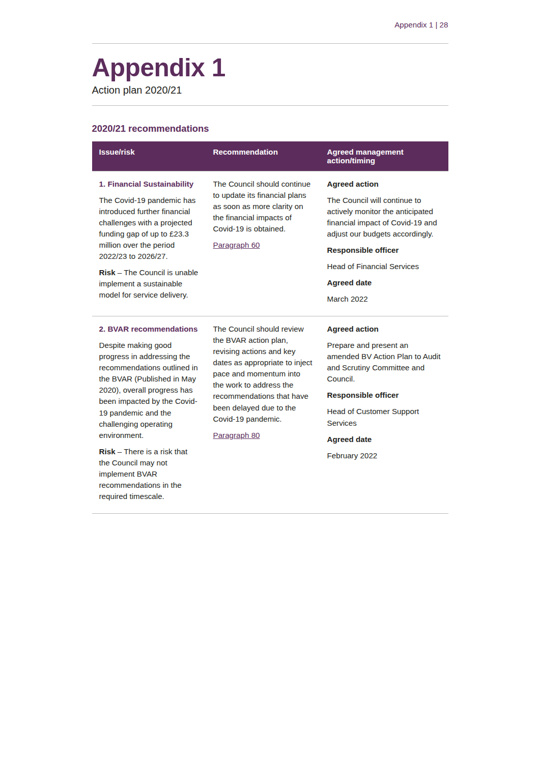Appendix 1 | 28
Appendix 1
Action plan 2020/21
2020/21 recommendations
| Issue/risk | Recommendation | Agreed management action/timing |
| --- | --- | --- |
| 1. Financial Sustainability The Covid-19 pandemic has introduced further financial challenges with a projected funding gap of up to £23.3 million over the period 2022/23 to 2026/27. Risk – The Council is unable implement a sustainable model for service delivery. | The Council should continue to update its financial plans as soon as more clarity on the financial impacts of Covid-19 is obtained. Paragraph 60 | Agreed action The Council will continue to actively monitor the anticipated financial impact of Covid-19 and adjust our budgets accordingly. Responsible officer Head of Financial Services Agreed date March 2022 |
| 2. BVAR recommendations Despite making good progress in addressing the recommendations outlined in the BVAR (Published in May 2020), overall progress has been impacted by the Covid-19 pandemic and the challenging operating environment. Risk – There is a risk that the Council may not implement BVAR recommendations in the required timescale. | The Council should review the BVAR action plan, revising actions and key dates as appropriate to inject pace and momentum into the work to address the recommendations that have been delayed due to the Covid-19 pandemic. Paragraph 80 | Agreed action Prepare and present an amended BV Action Plan to Audit and Scrutiny Committee and Council. Responsible officer Head of Customer Support Services Agreed date February 2022 |